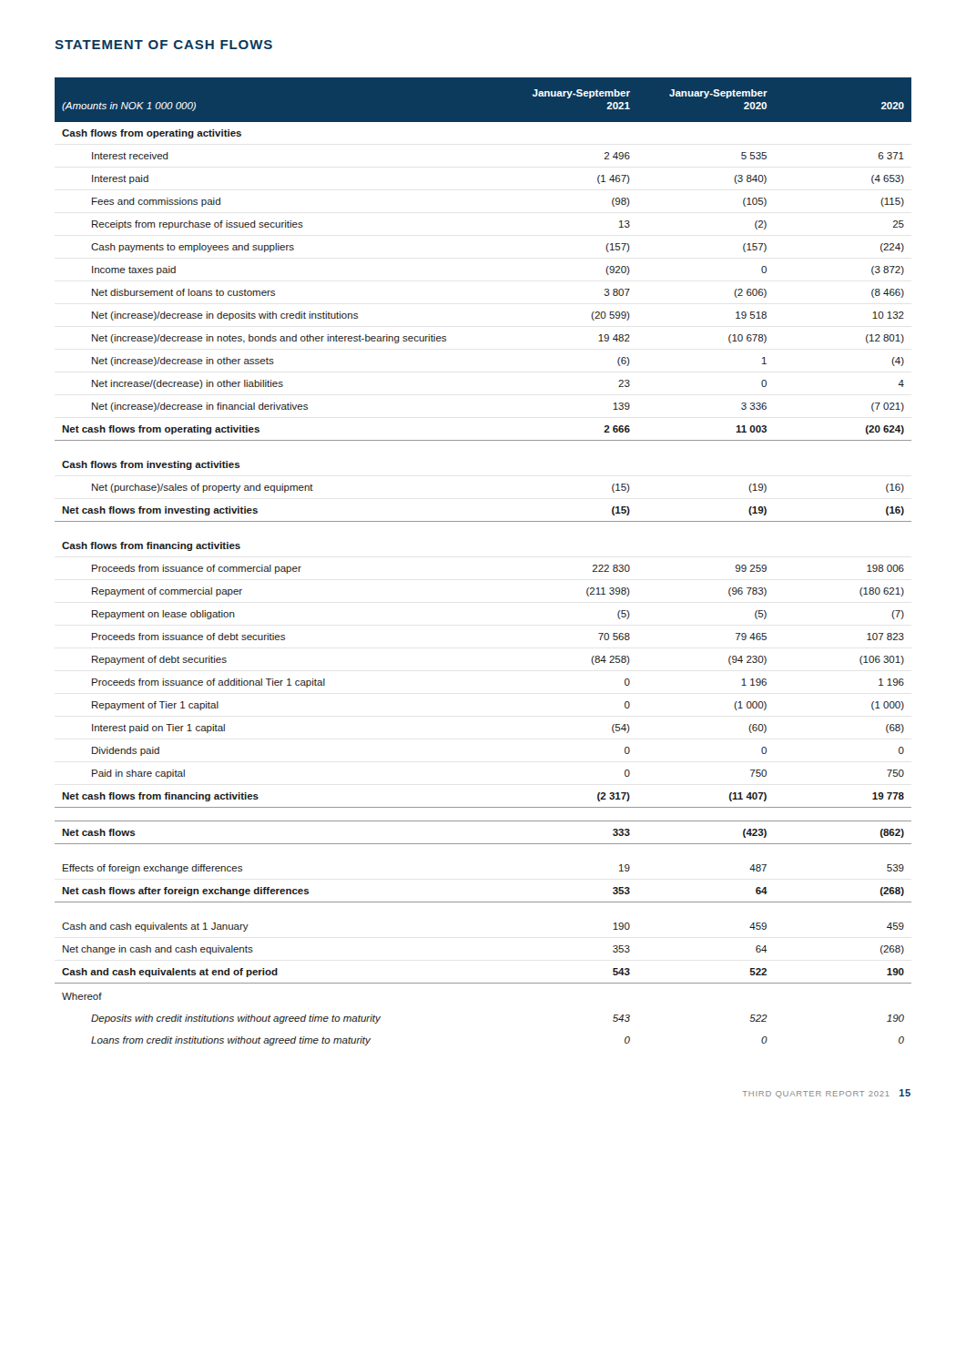Statement of Cash Flows
| (Amounts in NOK 1 000 000) | January-September 2021 | January-September 2020 | 2020 |
| --- | --- | --- | --- |
| Cash flows from operating activities | | | |
| Interest received | 2 496 | 5 535 | 6 371 |
| Interest paid | (1 467) | (3 840) | (4 653) |
| Fees and commissions paid | (98) | (105) | (115) |
| Receipts from repurchase of issued securities | 13 | (2) | 25 |
| Cash payments to employees and suppliers | (157) | (157) | (224) |
| Income taxes paid | (920) | 0 | (3 872) |
| Net disbursement of loans to customers | 3 807 | (2 606) | (8 466) |
| Net (increase)/decrease in deposits with credit institutions | (20 599) | 19 518 | 10 132 |
| Net (increase)/decrease in notes, bonds and other interest-bearing securities | 19 482 | (10 678) | (12 801) |
| Net (increase)/decrease in other assets | (6) | 1 | (4) |
| Net increase/(decrease) in other liabilities | 23 | 0 | 4 |
| Net (increase)/decrease in financial derivatives | 139 | 3 336 | (7 021) |
| Net cash flows from operating activities | 2 666 | 11 003 | (20 624) |
| Cash flows from investing activities | | | |
| Net (purchase)/sales of property and equipment | (15) | (19) | (16) |
| Net cash flows from investing activities | (15) | (19) | (16) |
| Cash flows from financing activities | | | |
| Proceeds from issuance of commercial paper | 222 830 | 99 259 | 198 006 |
| Repayment of commercial paper | (211 398) | (96 783) | (180 621) |
| Repayment on lease obligation | (5) | (5) | (7) |
| Proceeds from issuance of debt securities | 70 568 | 79 465 | 107 823 |
| Repayment of debt securities | (84 258) | (94 230) | (106 301) |
| Proceeds from issuance of additional Tier 1 capital | 0 | 1 196 | 1 196 |
| Repayment of Tier 1 capital | 0 | (1 000) | (1 000) |
| Interest paid on Tier 1 capital | (54) | (60) | (68) |
| Dividends paid | 0 | 0 | 0 |
| Paid in share capital | 0 | 750 | 750 |
| Net cash flows from financing activities | (2 317) | (11 407) | 19 778 |
| Net cash flows | 333 | (423) | (862) |
| Effects of foreign exchange differences | 19 | 487 | 539 |
| Net cash flows after foreign exchange differences | 353 | 64 | (268) |
| Cash and cash equivalents at 1 January | 190 | 459 | 459 |
| Net change in cash and cash equivalents | 353 | 64 | (268) |
| Cash and cash equivalents at end of period | 543 | 522 | 190 |
| Whereof | | | |
| Deposits with credit institutions without agreed time to maturity | 543 | 522 | 190 |
| Loans from credit institutions without agreed time to maturity | 0 | 0 | 0 |
Third Quarter Report 2021 15